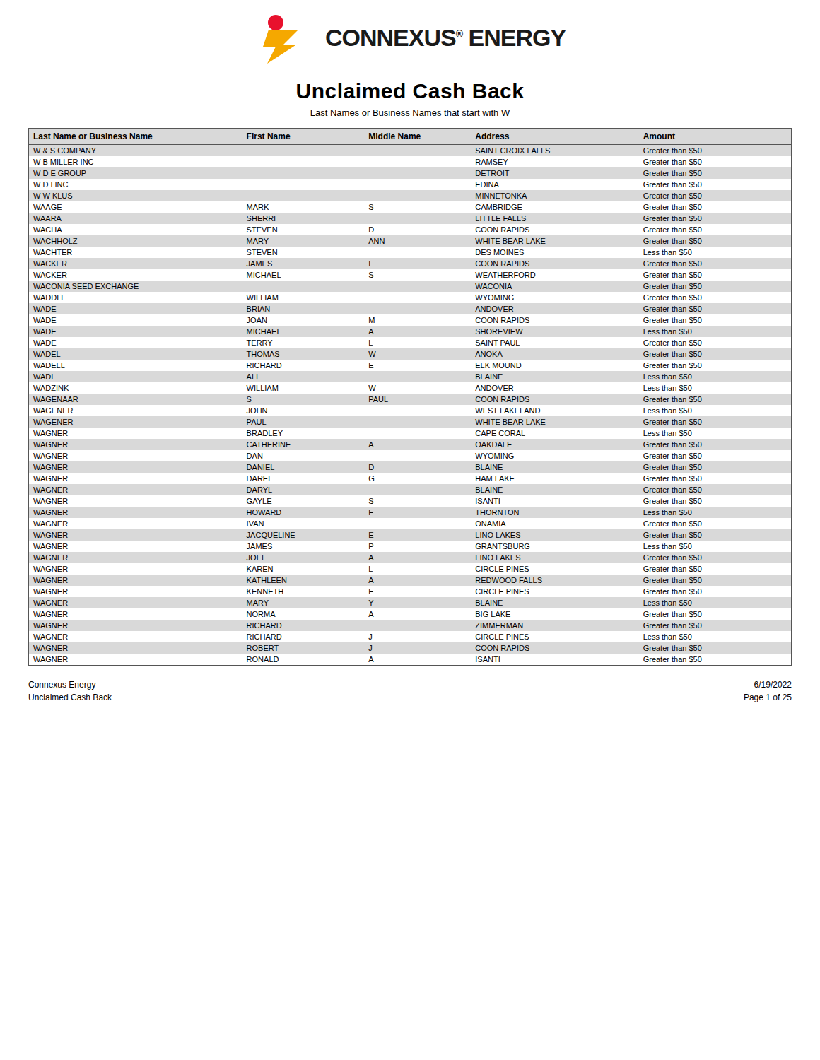CONNEXUS® ENERGY
Unclaimed Cash Back
Last Names or Business Names that start with W
| Last Name or Business Name | First Name | Middle Name | Address | Amount |
| --- | --- | --- | --- | --- |
| W & S COMPANY | | | SAINT CROIX FALLS | Greater than $50 |
| W B MILLER INC | | | RAMSEY | Greater than $50 |
| W D E GROUP | | | DETROIT | Greater than $50 |
| W D I INC | | | EDINA | Greater than $50 |
| W W KLUS | | | MINNETONKA | Greater than $50 |
| WAAGE | MARK | S | CAMBRIDGE | Greater than $50 |
| WAARA | SHERRI | | LITTLE FALLS | Greater than $50 |
| WACHA | STEVEN | D | COON RAPIDS | Greater than $50 |
| WACHHOLZ | MARY | ANN | WHITE BEAR LAKE | Greater than $50 |
| WACHTER | STEVEN | | DES MOINES | Less than $50 |
| WACKER | JAMES | I | COON RAPIDS | Greater than $50 |
| WACKER | MICHAEL | S | WEATHERFORD | Greater than $50 |
| WACONIA SEED EXCHANGE | | | WACONIA | Greater than $50 |
| WADDLE | WILLIAM | | WYOMING | Greater than $50 |
| WADE | BRIAN | | ANDOVER | Greater than $50 |
| WADE | JOAN | M | COON RAPIDS | Greater than $50 |
| WADE | MICHAEL | A | SHOREVIEW | Less than $50 |
| WADE | TERRY | L | SAINT PAUL | Greater than $50 |
| WADEL | THOMAS | W | ANOKA | Greater than $50 |
| WADELL | RICHARD | E | ELK MOUND | Greater than $50 |
| WADI | ALI | | BLAINE | Less than $50 |
| WADZINK | WILLIAM | W | ANDOVER | Less than $50 |
| WAGENAAR | S | PAUL | COON RAPIDS | Greater than $50 |
| WAGENER | JOHN | | WEST LAKELAND | Less than $50 |
| WAGENER | PAUL | | WHITE BEAR LAKE | Greater than $50 |
| WAGNER | BRADLEY | | CAPE CORAL | Less than $50 |
| WAGNER | CATHERINE | A | OAKDALE | Greater than $50 |
| WAGNER | DAN | | WYOMING | Greater than $50 |
| WAGNER | DANIEL | D | BLAINE | Greater than $50 |
| WAGNER | DAREL | G | HAM LAKE | Greater than $50 |
| WAGNER | DARYL | | BLAINE | Greater than $50 |
| WAGNER | GAYLE | S | ISANTI | Greater than $50 |
| WAGNER | HOWARD | F | THORNTON | Less than $50 |
| WAGNER | IVAN | | ONAMIA | Greater than $50 |
| WAGNER | JACQUELINE | E | LINO LAKES | Greater than $50 |
| WAGNER | JAMES | P | GRANTSBURG | Less than $50 |
| WAGNER | JOEL | A | LINO LAKES | Greater than $50 |
| WAGNER | KAREN | L | CIRCLE PINES | Greater than $50 |
| WAGNER | KATHLEEN | A | REDWOOD FALLS | Greater than $50 |
| WAGNER | KENNETH | E | CIRCLE PINES | Greater than $50 |
| WAGNER | MARY | Y | BLAINE | Less than $50 |
| WAGNER | NORMA | A | BIG LAKE | Greater than $50 |
| WAGNER | RICHARD | | ZIMMERMAN | Greater than $50 |
| WAGNER | RICHARD | J | CIRCLE PINES | Less than $50 |
| WAGNER | ROBERT | J | COON RAPIDS | Greater than $50 |
| WAGNER | RONALD | A | ISANTI | Greater than $50 |
Connexus Energy
Unclaimed Cash Back
6/19/2022
Page 1 of 25